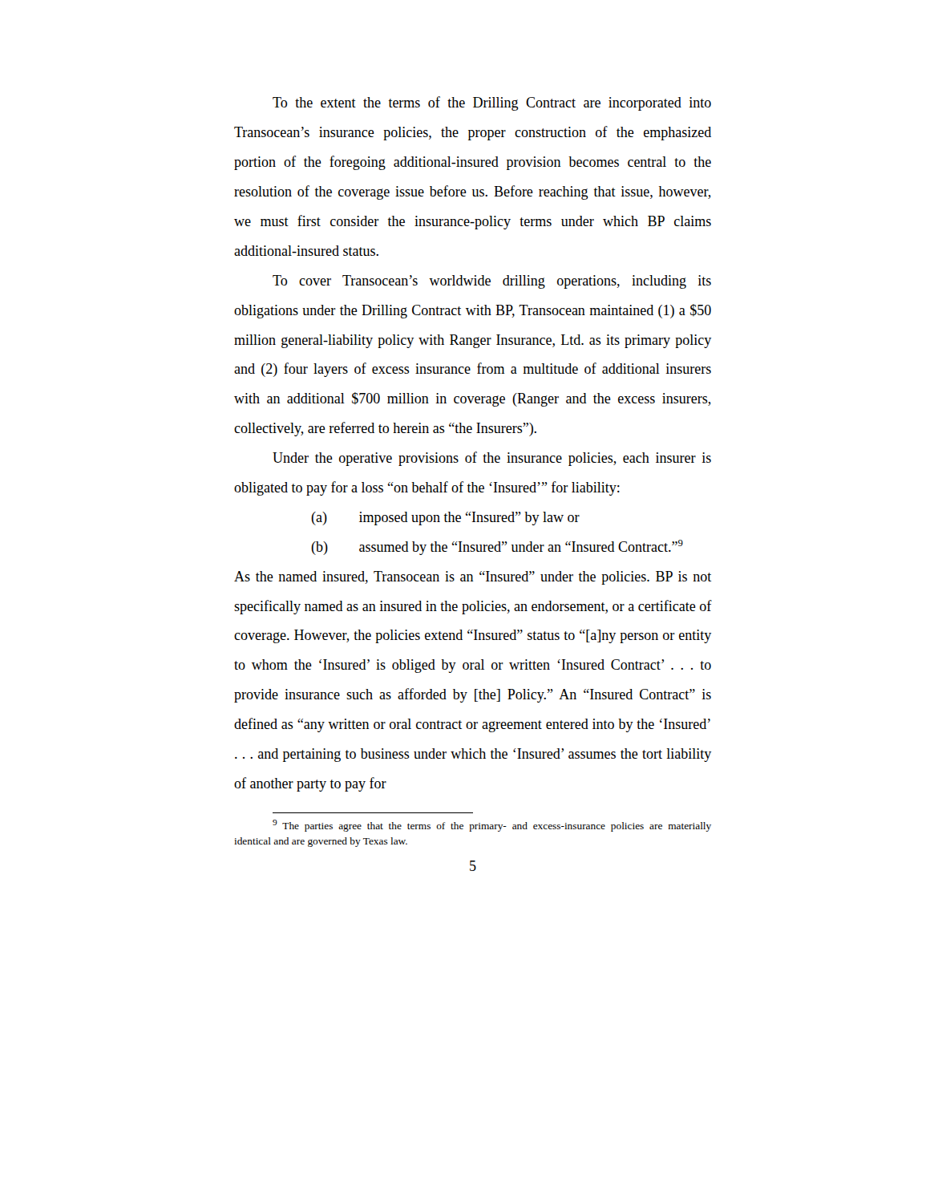To the extent the terms of the Drilling Contract are incorporated into Transocean’s insurance policies, the proper construction of the emphasized portion of the foregoing additional-insured provision becomes central to the resolution of the coverage issue before us. Before reaching that issue, however, we must first consider the insurance-policy terms under which BP claims additional-insured status.
To cover Transocean’s worldwide drilling operations, including its obligations under the Drilling Contract with BP, Transocean maintained (1) a $50 million general-liability policy with Ranger Insurance, Ltd. as its primary policy and (2) four layers of excess insurance from a multitude of additional insurers with an additional $700 million in coverage (Ranger and the excess insurers, collectively, are referred to herein as “the Insurers”).
Under the operative provisions of the insurance policies, each insurer is obligated to pay for a loss “on behalf of the ‘Insured’” for liability:
(a) imposed upon the “Insured” by law or
(b) assumed by the “Insured” under an “Insured Contract.”9
As the named insured, Transocean is an “Insured” under the policies. BP is not specifically named as an insured in the policies, an endorsement, or a certificate of coverage. However, the policies extend “Insured” status to “[a]ny person or entity to whom the ‘Insured’ is obliged by oral or written ‘Insured Contract’ . . . to provide insurance such as afforded by [the] Policy.” An “Insured Contract” is defined as “any written or oral contract or agreement entered into by the ‘Insured’ . . . and pertaining to business under which the ‘Insured’ assumes the tort liability of another party to pay for
9 The parties agree that the terms of the primary- and excess-insurance policies are materially identical and are governed by Texas law.
5